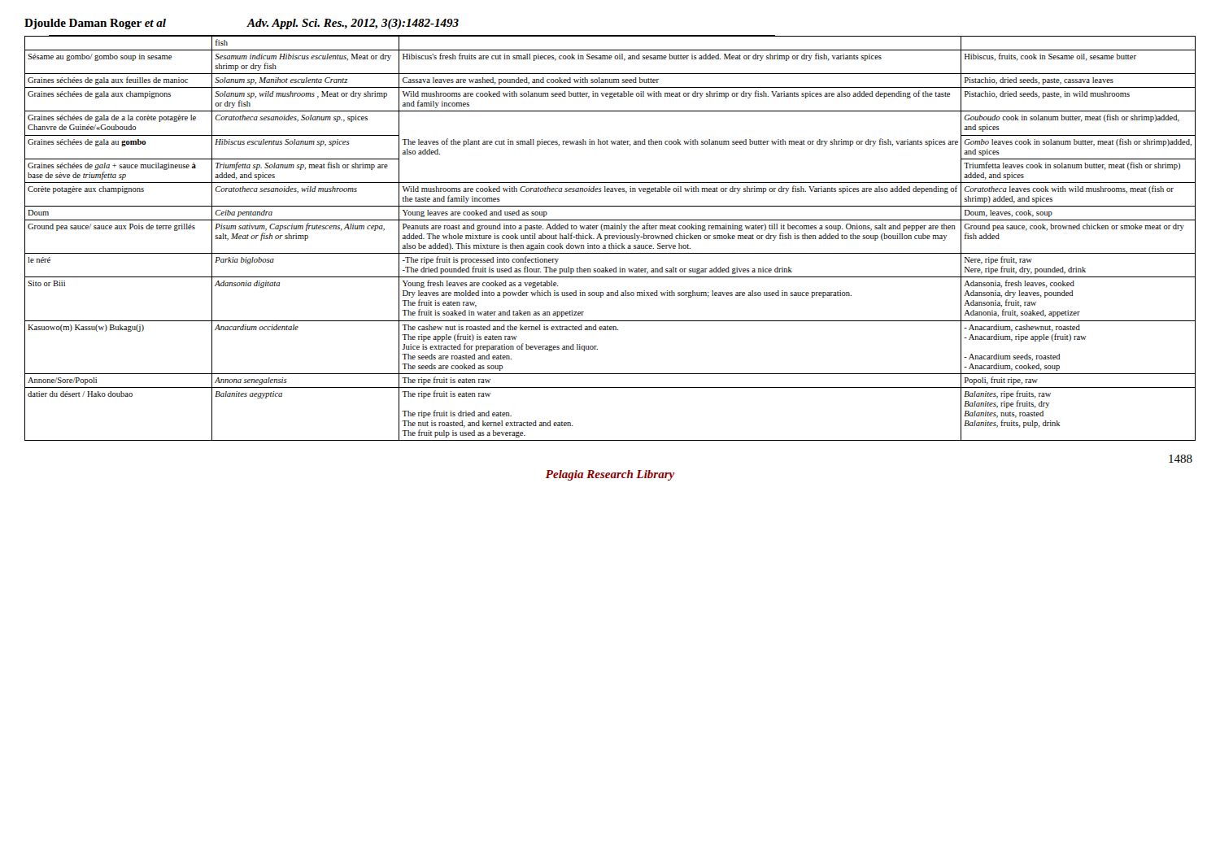Djoulde Daman Roger et al
Adv. Appl. Sci. Res., 2012, 3(3):1482-1493
| | fish | | |
| Sésame au gombo/ gombo soup in sesame | Sesamum indicum Hibiscus esculentus, Meat or dry shrimp or dry fish | Hibiscus's fresh fruits are cut in small pieces, cook in Sesame oil, and sesame butter is added. Meat or dry shrimp or dry fish, variants spices | Hibiscus, fruits, cook in Sesame oil, sesame butter |
| Graines séchées de gala aux feuilles de manioc | Solanum sp, Manihot esculenta Crantz | Cassava leaves are washed, pounded, and cooked with solanum seed butter | Pistachio, dried seeds, paste, cassava leaves |
| Graines séchées de gala aux champignons | Solanum sp, wild mushrooms , Meat or dry shrimp or dry fish | Wild mushrooms are cooked with solanum seed butter, in vegetable oil with meat or dry shrimp or dry fish. Variants spices are also added depending of the taste and family incomes | Pistachio, dried seeds, paste, in wild mushrooms |
| Graines séchées de gala de a la corète potagère le Chanvre de Guinée/«Gouboudo | Coratotheca sesanoides, Solanum sp. , spices | The leaves of the plant are cut in small pieces, rewash in hot water, and then cook with solanum seed butter with meat or dry shrimp or dry fish, variants spices are also added. | Gouboudo cook in solanum butter, meat (fish or shrimp)added, and spices |
| Graines séchées de gala au gombo | Hibiscus esculentus Solanum sp, spices | Gombo leaves cook in solanum butter, meat (fish or shrimp)added, and spices |
| Graines séchées de gala + sauce mucilagineuse à base de sève de triumfetta sp | Triumfetta sp. Solanum sp, meat fish or shrimp are added, and spices | Triumfetta leaves cook in solanum butter, meat (fish or shrimp) added, and spices |
| Corète potagère aux champignons | Coratotheca sesanoides, wild mushrooms | Wild mushrooms are cooked with Coratotheca sesanoides leaves, in vegetable oil with meat or dry shrimp or dry fish. Variants spices are also added depending of the taste and family incomes | Coratotheca leaves cook with wild mushrooms, meat (fish or shrimp) added, and spices |
| Doum | Ceiba pentandra | Young leaves are cooked and used as soup | Doum, leaves, cook, soup |
| Ground pea sauce/ sauce aux Pois de terre grillés | Pisum sativum, Capscium frutescens, Alium cepa, salt, Meat or fish or shrimp | Peanuts are roast and ground into a paste. Added to water (mainly the after meat cooking remaining water) till it becomes a soup. Onions, salt and pepper are then added. The whole mixture is cook until about half-thick. A previously-browned chicken or smoke meat or dry fish is then added to the soup (bouillon cube may also be added). This mixture is then again cook down into a thick a sauce. Serve hot. | Ground pea sauce, cook, browned chicken or smoke meat or dry fish added |
| le néré | Parkia biglobosa | -The ripe fruit is processed into confectionery -The dried pounded fruit is used as flour. The pulp then soaked in water, and salt or sugar added gives a nice drink | Nere, ripe fruit, raw Nere, ripe fruit, dry, pounded, drink |
| Sito or Biii | Adansonia digitata | Young fresh leaves are cooked as a vegetable. Dry leaves are molded into a powder which is used in soup and also mixed with sorghum; leaves are also used in sauce preparation. The fruit is eaten raw, The fruit is soaked in water and taken as an appetizer | Adansonia, fresh leaves, cooked Adansonia, dry leaves, pounded Adansonia, fruit, raw Adanonia, fruit, soaked, appetizer |
| Kasuowo(m) Kassu(w) Bukagu(j) | Anacardium occidentale | The cashew nut is roasted and the kernel is extracted and eaten. The ripe apple (fruit) is eaten raw Juice is extracted for preparation of beverages and liquor. The seeds are roasted and eaten. The seeds are cooked as soup | - Anacardium, cashewnut, roasted - Anacardium, ripe apple (fruit) raw - Anacardium seeds, roasted - Anacardium, cooked, soup |
| Annone/Sore/Popoli | Annona senegalensis | The ripe fruit is eaten raw | Popoli, fruit ripe, raw |
| datier du désert / Hako doubao | Balanites aegyptica | The ripe fruit is eaten raw The ripe fruit is dried and eaten. The nut is roasted, and kernel extracted and eaten. The fruit pulp is used as a beverage. | Balanites , ripe fruits, raw Balanites , ripe fruits, dry Balanites , nuts, roasted Balanites , fruits, pulp, drink |
1488
Pelagia Research Library